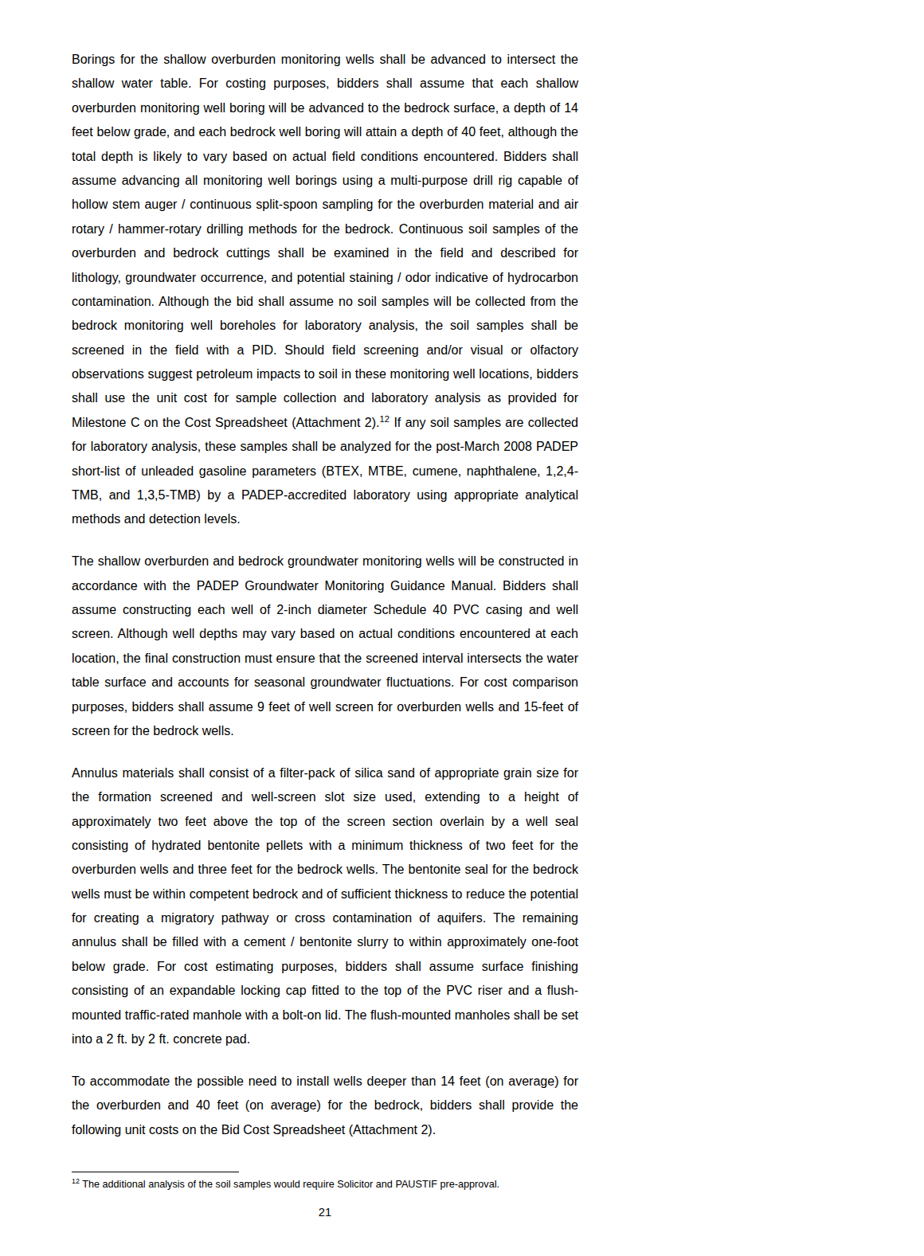Borings for the shallow overburden monitoring wells shall be advanced to intersect the shallow water table. For costing purposes, bidders shall assume that each shallow overburden monitoring well boring will be advanced to the bedrock surface, a depth of 14 feet below grade, and each bedrock well boring will attain a depth of 40 feet, although the total depth is likely to vary based on actual field conditions encountered. Bidders shall assume advancing all monitoring well borings using a multi-purpose drill rig capable of hollow stem auger / continuous split-spoon sampling for the overburden material and air rotary / hammer-rotary drilling methods for the bedrock. Continuous soil samples of the overburden and bedrock cuttings shall be examined in the field and described for lithology, groundwater occurrence, and potential staining / odor indicative of hydrocarbon contamination. Although the bid shall assume no soil samples will be collected from the bedrock monitoring well boreholes for laboratory analysis, the soil samples shall be screened in the field with a PID. Should field screening and/or visual or olfactory observations suggest petroleum impacts to soil in these monitoring well locations, bidders shall use the unit cost for sample collection and laboratory analysis as provided for Milestone C on the Cost Spreadsheet (Attachment 2).12 If any soil samples are collected for laboratory analysis, these samples shall be analyzed for the post-March 2008 PADEP short-list of unleaded gasoline parameters (BTEX, MTBE, cumene, naphthalene, 1,2,4-TMB, and 1,3,5-TMB) by a PADEP-accredited laboratory using appropriate analytical methods and detection levels.
The shallow overburden and bedrock groundwater monitoring wells will be constructed in accordance with the PADEP Groundwater Monitoring Guidance Manual. Bidders shall assume constructing each well of 2-inch diameter Schedule 40 PVC casing and well screen. Although well depths may vary based on actual conditions encountered at each location, the final construction must ensure that the screened interval intersects the water table surface and accounts for seasonal groundwater fluctuations. For cost comparison purposes, bidders shall assume 9 feet of well screen for overburden wells and 15-feet of screen for the bedrock wells.
Annulus materials shall consist of a filter-pack of silica sand of appropriate grain size for the formation screened and well-screen slot size used, extending to a height of approximately two feet above the top of the screen section overlain by a well seal consisting of hydrated bentonite pellets with a minimum thickness of two feet for the overburden wells and three feet for the bedrock wells. The bentonite seal for the bedrock wells must be within competent bedrock and of sufficient thickness to reduce the potential for creating a migratory pathway or cross contamination of aquifers. The remaining annulus shall be filled with a cement / bentonite slurry to within approximately one-foot below grade. For cost estimating purposes, bidders shall assume surface finishing consisting of an expandable locking cap fitted to the top of the PVC riser and a flush-mounted traffic-rated manhole with a bolt-on lid. The flush-mounted manholes shall be set into a 2 ft. by 2 ft. concrete pad.
To accommodate the possible need to install wells deeper than 14 feet (on average) for the overburden and 40 feet (on average) for the bedrock, bidders shall provide the following unit costs on the Bid Cost Spreadsheet (Attachment 2).
12 The additional analysis of the soil samples would require Solicitor and PAUSTIF pre-approval.
21